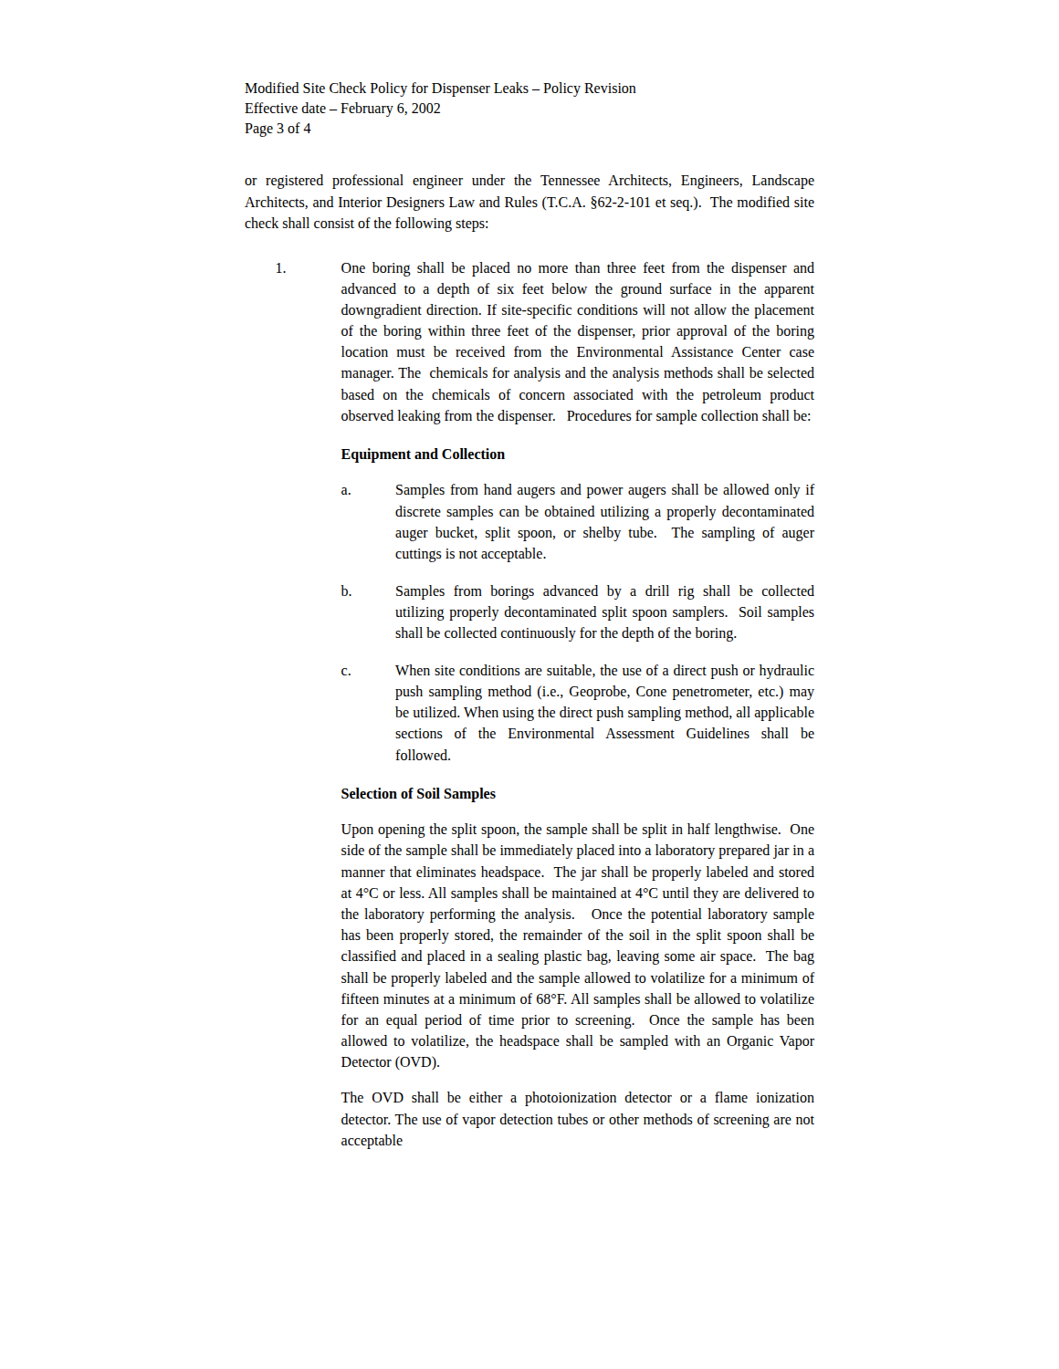Modified Site Check Policy for Dispenser Leaks – Policy Revision
Effective date – February 6, 2002
Page 3 of 4
or registered professional engineer under the Tennessee Architects, Engineers, Landscape Architects, and Interior Designers Law and Rules (T.C.A. §62-2-101 et seq.). The modified site check shall consist of the following steps:
1.
One boring shall be placed no more than three feet from the dispenser and advanced to a depth of six feet below the ground surface in the apparent downgradient direction. If site-specific conditions will not allow the placement of the boring within three feet of the dispenser, prior approval of the boring location must be received from the Environmental Assistance Center case manager. The chemicals for analysis and the analysis methods shall be selected based on the chemicals of concern associated with the petroleum product observed leaking from the dispenser. Procedures for sample collection shall be:
Equipment and Collection
a.
Samples from hand augers and power augers shall be allowed only if discrete samples can be obtained utilizing a properly decontaminated auger bucket, split spoon, or shelby tube. The sampling of auger cuttings is not acceptable.
b.
Samples from borings advanced by a drill rig shall be collected utilizing properly decontaminated split spoon samplers. Soil samples shall be collected continuously for the depth of the boring.
c.
When site conditions are suitable, the use of a direct push or hydraulic push sampling method (i.e., Geoprobe, Cone penetrometer, etc.) may be utilized. When using the direct push sampling method, all applicable sections of the Environmental Assessment Guidelines shall be followed.
Selection of Soil Samples
Upon opening the split spoon, the sample shall be split in half lengthwise. One side of the sample shall be immediately placed into a laboratory prepared jar in a manner that eliminates headspace. The jar shall be properly labeled and stored at 4°C or less. All samples shall be maintained at 4°C until they are delivered to the laboratory performing the analysis. Once the potential laboratory sample has been properly stored, the remainder of the soil in the split spoon shall be classified and placed in a sealing plastic bag, leaving some air space. The bag shall be properly labeled and the sample allowed to volatilize for a minimum of fifteen minutes at a minimum of 68°F. All samples shall be allowed to volatilize for an equal period of time prior to screening. Once the sample has been allowed to volatilize, the headspace shall be sampled with an Organic Vapor Detector (OVD).
The OVD shall be either a photoionization detector or a flame ionization detector. The use of vapor detection tubes or other methods of screening are not acceptable